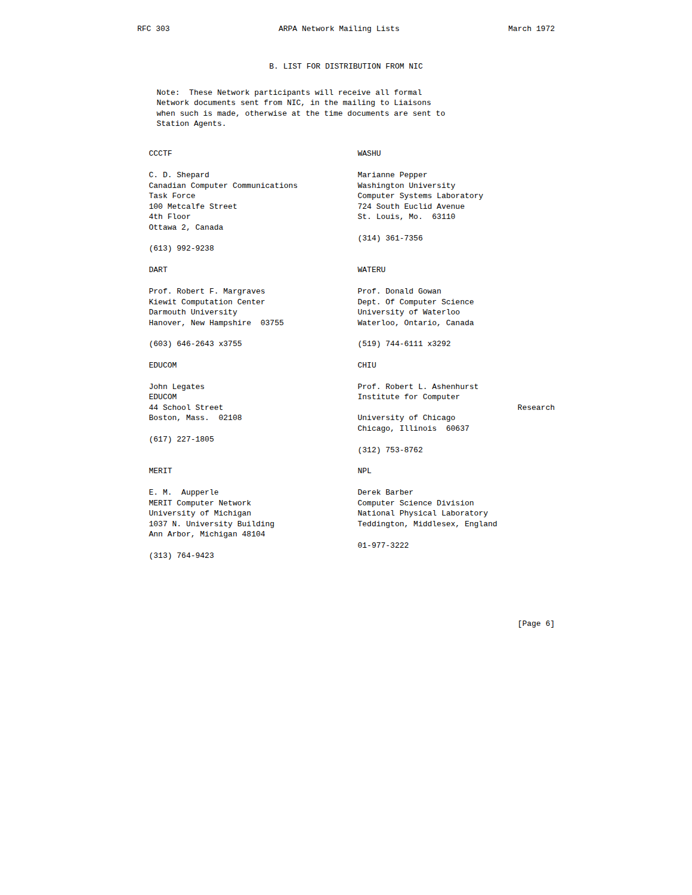RFC 303 ARPA Network Mailing Lists March 1972
B. LIST FOR DISTRIBUTION FROM NIC
Note: These Network participants will receive all formal Network documents sent from NIC, in the mailing to Liaisons when such is made, otherwise at the time documents are sent to Station Agents.
| CCCTF C. D. Shepard Canadian Computer Communications Task Force 100 Metcalfe Street 4th Floor Ottawa 2, Canada (613) 992-9238 | WASHU Marianne Pepper Washington University Computer Systems Laboratory 724 South Euclid Avenue St. Louis, Mo. 63110 (314) 361-7356 |
| DART Prof. Robert F. Margraves Kiewit Computation Center Darmouth University Hanover, New Hampshire 03755 (603) 646-2643 x3755 | WATERU Prof. Donald Gowan Dept. Of Computer Science University of Waterloo Waterloo, Ontario, Canada (519) 744-6111 x3292 |
| EDUCOM John Legates EDUCOM 44 School Street Boston, Mass. 02108 (617) 227-1805 | CHIU Prof. Robert L. Ashenhurst Institute for Computer Research University of Chicago Chicago, Illinois 60637 (312) 753-8762 |
| MERIT E. M. Aupperle MERIT Computer Network University of Michigan 1037 N. University Building Ann Arbor, Michigan 48104 (313) 764-9423 | NPL Derek Barber Computer Science Division National Physical Laboratory Teddington, Middlesex, England 01-977-3222 |
[Page 6]